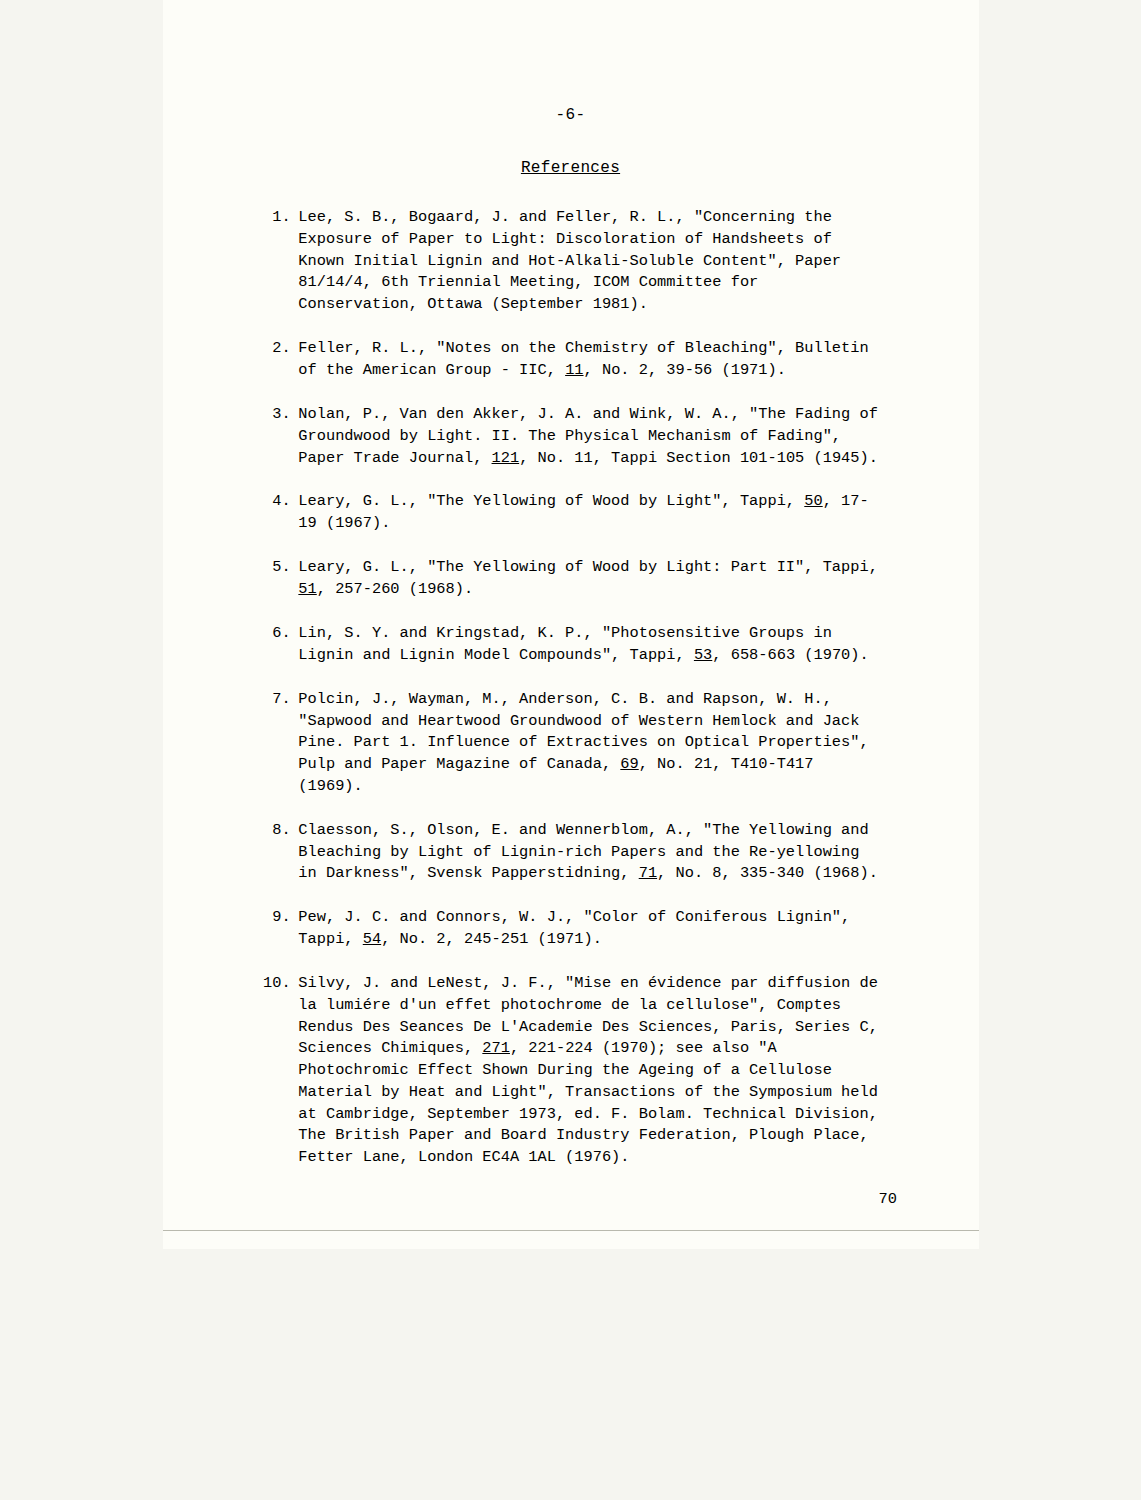-6-
References
Lee, S. B., Bogaard, J. and Feller, R. L., "Concerning the Exposure of Paper to Light: Discoloration of Handsheets of Known Initial Lignin and Hot-Alkali-Soluble Content", Paper 81/14/4, 6th Triennial Meeting, ICOM Committee for Conservation, Ottawa (September 1981).
Feller, R. L., "Notes on the Chemistry of Bleaching", Bulletin of the American Group - IIC, 11, No. 2, 39-56 (1971).
Nolan, P., Van den Akker, J. A. and Wink, W. A., "The Fading of Groundwood by Light. II. The Physical Mechanism of Fading", Paper Trade Journal, 121, No. 11, Tappi Section 101-105 (1945).
Leary, G. L., "The Yellowing of Wood by Light", Tappi, 50, 17-19 (1967).
Leary, G. L., "The Yellowing of Wood by Light: Part II", Tappi, 51, 257-260 (1968).
Lin, S. Y. and Kringstad, K. P., "Photosensitive Groups in Lignin and Lignin Model Compounds", Tappi, 53, 658-663 (1970).
Polcin, J., Wayman, M., Anderson, C. B. and Rapson, W. H., "Sapwood and Heartwood Groundwood of Western Hemlock and Jack Pine. Part 1. Influence of Extractives on Optical Properties", Pulp and Paper Magazine of Canada, 69, No. 21, T410-T417 (1969).
Claesson, S., Olson, E. and Wennerblom, A., "The Yellowing and Bleaching by Light of Lignin-rich Papers and the Re-yellowing in Darkness", Svensk Papperstidning, 71, No. 8, 335-340 (1968).
Pew, J. C. and Connors, W. J., "Color of Coniferous Lignin", Tappi, 54, No. 2, 245-251 (1971).
Silvy, J. and LeNest, J. F., "Mise en évidence par diffusion de la lumiére d'un effet photochrome de la cellulose", Comptes Rendus Des Seances De L'Academie Des Sciences, Paris, Series C, Sciences Chimiques, 271, 221-224 (1970); see also "A Photochromic Effect Shown During the Ageing of a Cellulose Material by Heat and Light", Transactions of the Symposium held at Cambridge, September 1973, ed. F. Bolam. Technical Division, The British Paper and Board Industry Federation, Plough Place, Fetter Lane, London EC4A 1AL (1976).
70